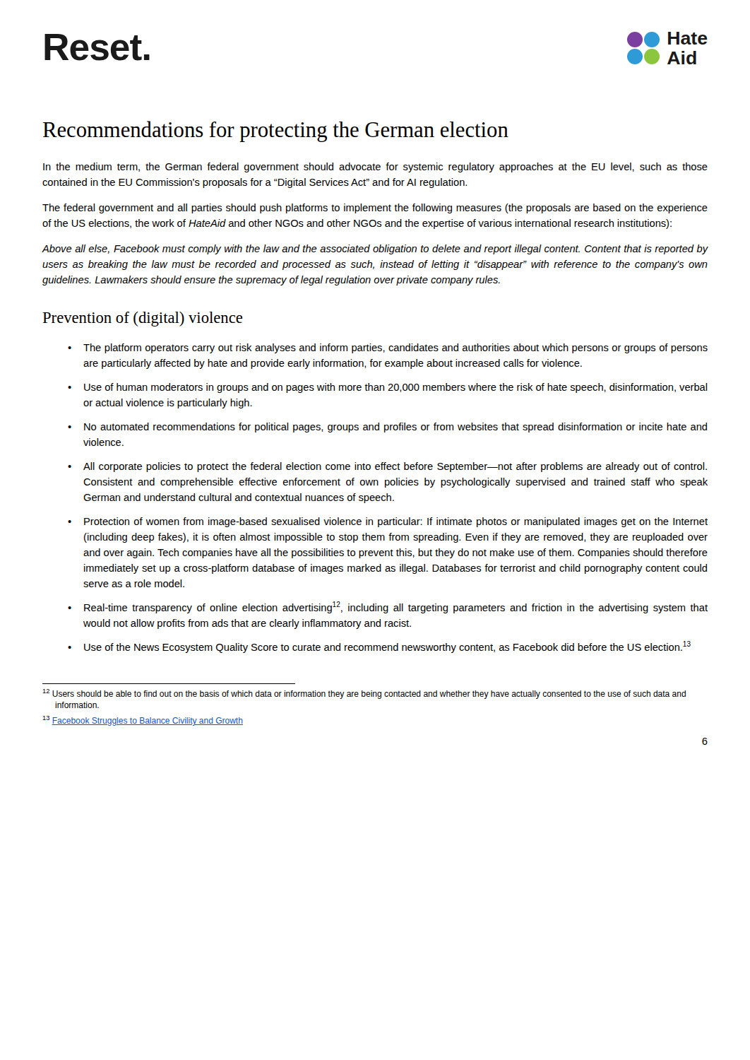Reset.
Hate
Aid
Recommendations for protecting the German election
In the medium term, the German federal government should advocate for systemic regulatory approaches at the EU level, such as those contained in the EU Commission's proposals for a “Digital Services Act” and for AI regulation.
The federal government and all parties should push platforms to implement the following measures (the proposals are based on the experience of the US elections, the work of HateAid and other NGOs and other NGOs and the expertise of various international research institutions):
Above all else, Facebook must comply with the law and the associated obligation to delete and report illegal content. Content that is reported by users as breaking the law must be recorded and processed as such, instead of letting it “disappear” with reference to the company's own guidelines. Lawmakers should ensure the supremacy of legal regulation over private company rules.
Prevention of (digital) violence
The platform operators carry out risk analyses and inform parties, candidates and authorities about which persons or groups of persons are particularly affected by hate and provide early information, for example about increased calls for violence.
Use of human moderators in groups and on pages with more than 20,000 members where the risk of hate speech, disinformation, verbal or actual violence is particularly high.
No automated recommendations for political pages, groups and profiles or from websites that spread disinformation or incite hate and violence.
All corporate policies to protect the federal election come into effect before September—not after problems are already out of control. Consistent and comprehensible effective enforcement of own policies by psychologically supervised and trained staff who speak German and understand cultural and contextual nuances of speech.
Protection of women from image-based sexualised violence in particular: If intimate photos or manipulated images get on the Internet (including deep fakes), it is often almost impossible to stop them from spreading. Even if they are removed, they are reuploaded over and over again. Tech companies have all the possibilities to prevent this, but they do not make use of them. Companies should therefore immediately set up a cross-platform database of images marked as illegal. Databases for terrorist and child pornography content could serve as a role model.
Real-time transparency of online election advertising12, including all targeting parameters and friction in the advertising system that would not allow profits from ads that are clearly inflammatory and racist.
Use of the News Ecosystem Quality Score to curate and recommend newsworthy content, as Facebook did before the US election.13
12 Users should be able to find out on the basis of which data or information they are being contacted and whether they have actually consented to the use of such data and information.
13 Facebook Struggles to Balance Civility and Growth
6